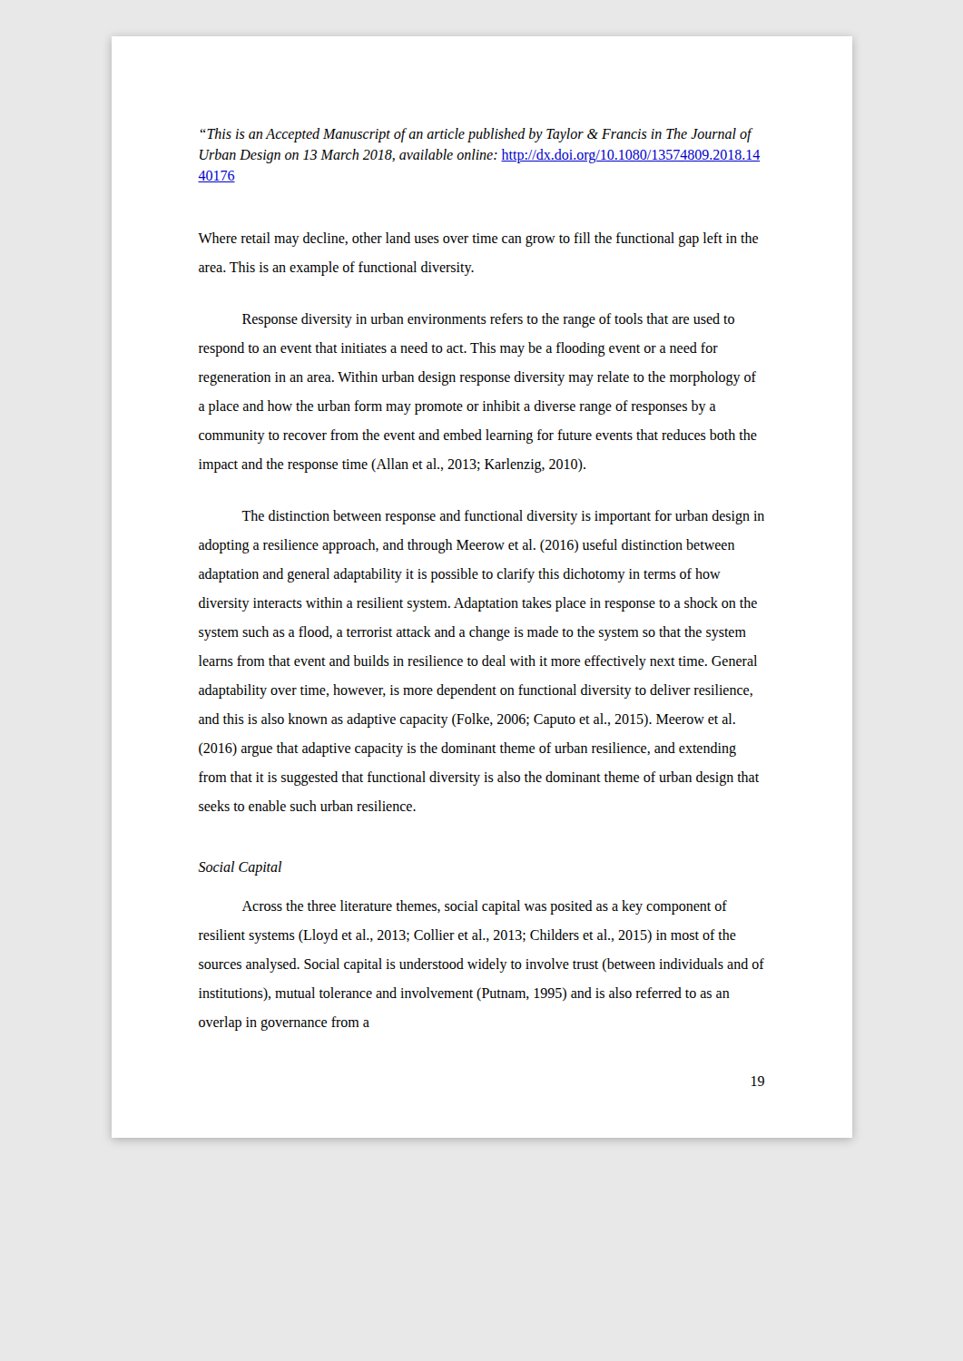“This is an Accepted Manuscript of an article published by Taylor & Francis in The Journal of Urban Design on 13 March 2018, available online: http://dx.doi.org/10.1080/13574809.2018.1440176
Where retail may decline, other land uses over time can grow to fill the functional gap left in the area. This is an example of functional diversity.
Response diversity in urban environments refers to the range of tools that are used to respond to an event that initiates a need to act. This may be a flooding event or a need for regeneration in an area. Within urban design response diversity may relate to the morphology of a place and how the urban form may promote or inhibit a diverse range of responses by a community to recover from the event and embed learning for future events that reduces both the impact and the response time (Allan et al., 2013; Karlenzig, 2010).
The distinction between response and functional diversity is important for urban design in adopting a resilience approach, and through Meerow et al. (2016) useful distinction between adaptation and general adaptability it is possible to clarify this dichotomy in terms of how diversity interacts within a resilient system. Adaptation takes place in response to a shock on the system such as a flood, a terrorist attack and a change is made to the system so that the system learns from that event and builds in resilience to deal with it more effectively next time. General adaptability over time, however, is more dependent on functional diversity to deliver resilience, and this is also known as adaptive capacity (Folke, 2006; Caputo et al., 2015). Meerow et al. (2016) argue that adaptive capacity is the dominant theme of urban resilience, and extending from that it is suggested that functional diversity is also the dominant theme of urban design that seeks to enable such urban resilience.
Social Capital
Across the three literature themes, social capital was posited as a key component of resilient systems (Lloyd et al., 2013; Collier et al., 2013; Childers et al., 2015) in most of the sources analysed. Social capital is understood widely to involve trust (between individuals and of institutions), mutual tolerance and involvement (Putnam, 1995) and is also referred to as an overlap in governance from a
19